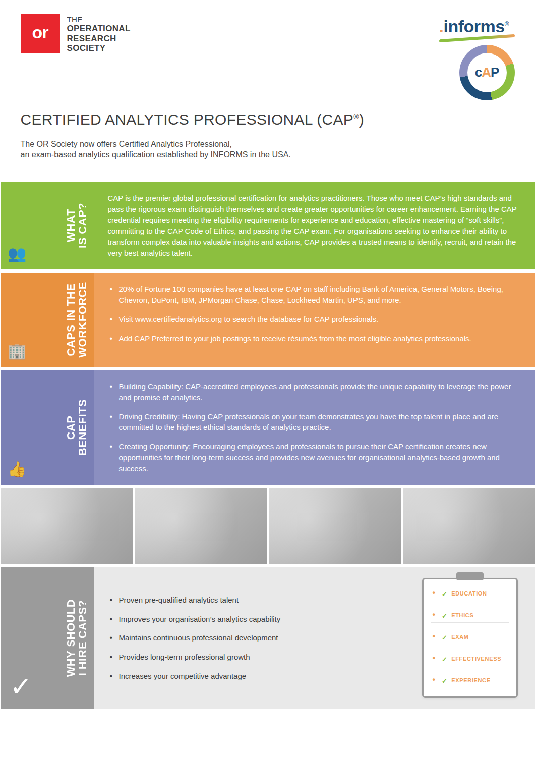or
The Operational
Research
Society
. informs®
cAP
CERTIFIED ANALYTICS PROFESSIONAL (CAP®)
The OR Society now offers Certified Analytics Professional,
an exam-based analytics qualification established by INFORMS in the USA.
What
is CAP?
👥
CAP is the premier global professional certification for analytics practitioners. Those who meet CAP’s high standards and pass the rigorous exam distinguish themselves and create greater opportunities for career enhancement. Earning the CAP credential requires meeting the eligibility requirements for experience and education, effective mastering of “soft skills”, committing to the CAP Code of Ethics, and passing the CAP exam. For organisations seeking to enhance their ability to transform complex data into valuable insights and actions, CAP provides a trusted means to identify, recruit, and retain the very best analytics talent.
CAPs in the
workforce
🏢
20% of Fortune 100 companies have at least one CAP on staff including Bank of America, General Motors, Boeing, Chevron, DuPont, IBM, JPMorgan Chase, Chase, Lockheed Martin, UPS, and more.
Visit www.certifiedanalytics.org to search the database for CAP professionals.
Add CAP Preferred to your job postings to receive résumés from the most eligible analytics professionals.
CAP
benefits
👍
Building Capability: CAP-accredited employees and professionals provide the unique capability to leverage the power and promise of analytics.
Driving Credibility: Having CAP professionals on your team demonstrates you have the top talent in place and are committed to the highest ethical standards of analytics practice.
Creating Opportunity: Encouraging employees and professionals to pursue their CAP certification creates new opportunities for their long-term success and provides new avenues for organisational analytics-based growth and success.
Why should
I hire CAPs?
✓
Proven pre-qualified analytics talent
Improves your organisation’s analytics capability
Maintains continuous professional development
Provides long-term professional growth
Increases your competitive advantage
✓ Education
✓ Ethics
✓ Exam
✓ Effectiveness
✓ Experience